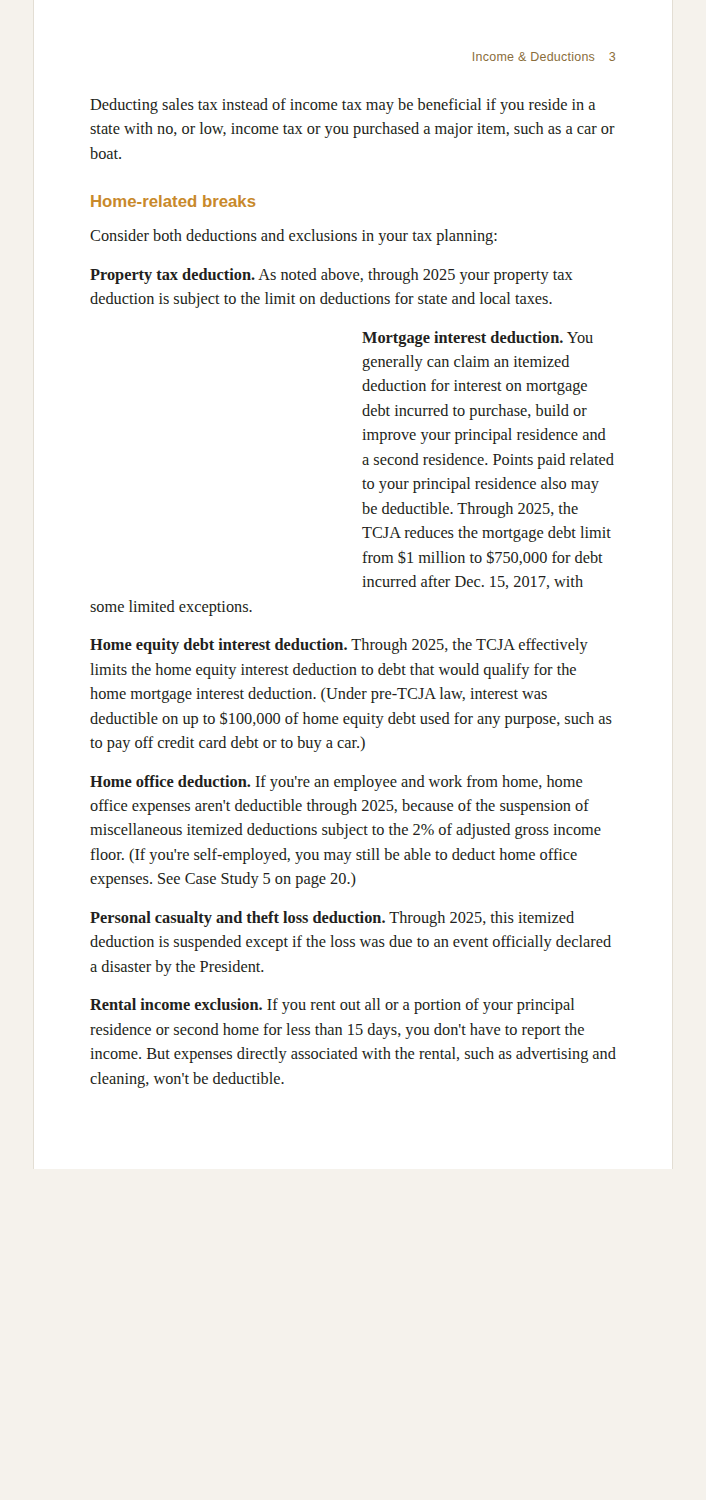Income & Deductions 3
Deducting sales tax instead of income tax may be beneficial if you reside in a state with no, or low, income tax or you purchased a major item, such as a car or boat.
Home-related breaks
Consider both deductions and exclusions in your tax planning:
Property tax deduction. As noted above, through 2025 your property tax deduction is subject to the limit on deductions for state and local taxes.
Mortgage interest deduction. You generally can claim an itemized deduction for interest on mortgage debt incurred to purchase, build or improve your principal residence and a second residence. Points paid related to your principal residence also may be deductible. Through 2025, the TCJA reduces the mortgage debt limit from $1 million to $750,000 for debt incurred after Dec. 15, 2017, with some limited exceptions.
Home equity debt interest deduction. Through 2025, the TCJA effectively limits the home equity interest deduction to debt that would qualify for the home mortgage interest deduction. (Under pre-TCJA law, interest was deductible on up to $100,000 of home equity debt used for any purpose, such as to pay off credit card debt or to buy a car.)
Home office deduction. If you're an employee and work from home, home office expenses aren't deductible through 2025, because of the suspension of miscellaneous itemized deductions subject to the 2% of adjusted gross income floor. (If you're self-employed, you may still be able to deduct home office expenses. See Case Study 5 on page 20.)
Personal casualty and theft loss deduction. Through 2025, this itemized deduction is suspended except if the loss was due to an event officially declared a disaster by the President.
Rental income exclusion. If you rent out all or a portion of your principal residence or second home for less than 15 days, you don't have to report the income. But expenses directly associated with the rental, such as advertising and cleaning, won't be deductible.